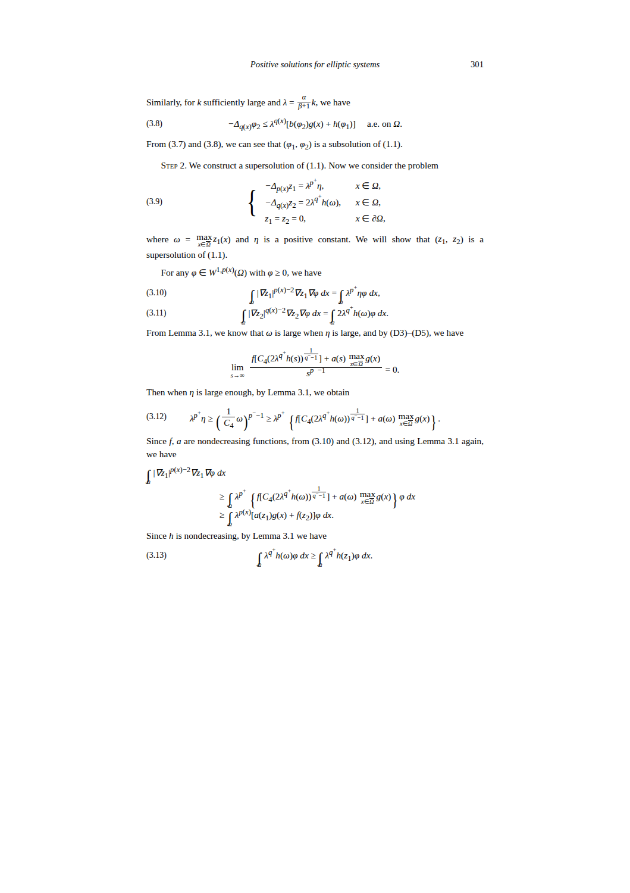Positive solutions for elliptic systems 301
Similarly, for k sufficiently large and λ = αβ+1 k, we have
(3.8)
−Δq(x)φ2 ≤ λq(x)[b(φ2)g(x) + h(φ1)] a.e. on Ω.
From (3.7) and (3.8), we can see that (φ1, φ2) is a subsolution of (1.1).
Step 2. We construct a supersolution of (1.1). Now we consider the problem
(3.9)
{ −Δp(x)z1 = λp+η, x ∈ Ω, −Δq(x)z2 = 2λq+h(ω), x ∈ Ω, z1 = z2 = 0, x ∈ ∂Ω,
where ω = max x∈Ω z1(x) and η is a positive constant. We will show that (z1, z2) is a supersolution of (1.1).
For any φ ∈ W1,p(x)(Ω) with φ ≥ 0, we have
(3.10)
∫Ω |∇z1|p(x)−2∇z1∇φ dx = ∫Ω λp+ηφ dx,
(3.11)
∫Ω |∇z2|q(x)−2∇z2∇φ dx = ∫Ω 2λq+h(ω)φ dx.
From Lemma 3.1, we know that ω is large when η is large, and by (D3)–(D5), we have
lim s→∞ f[C4(2λq+h(s))1 q−−1] + a(s) max x∈Ω g(x) sp−−1 = 0.
Then when η is large enough, by Lemma 3.1, we obtain
(3.12)
λp+η ≥ (1 C4 ω)p−−1 ≥ λp+ {f[C4(2λq+h(ω))1 q−−1] + a(ω) max x∈Ω g(x)}.
Since f, a are nondecreasing functions, from (3.10) and (3.12), and using Lemma 3.1 again, we have
∫Ω |∇z1|p(x)−2∇z1∇φ dx
≥ ∫Ω λp+ {f[C4(2λq+h(ω))1 q−−1] + a(ω) max x∈Ω g(x)}φ dx
≥ ∫Ω λp(x)[a(z1)g(x) + f(z2)]φ dx.
Since h is nondecreasing, by Lemma 3.1 we have
(3.13)
∫Ω λq+h(ω)φ dx ≥ ∫Ω λq+h(z1)φ dx.